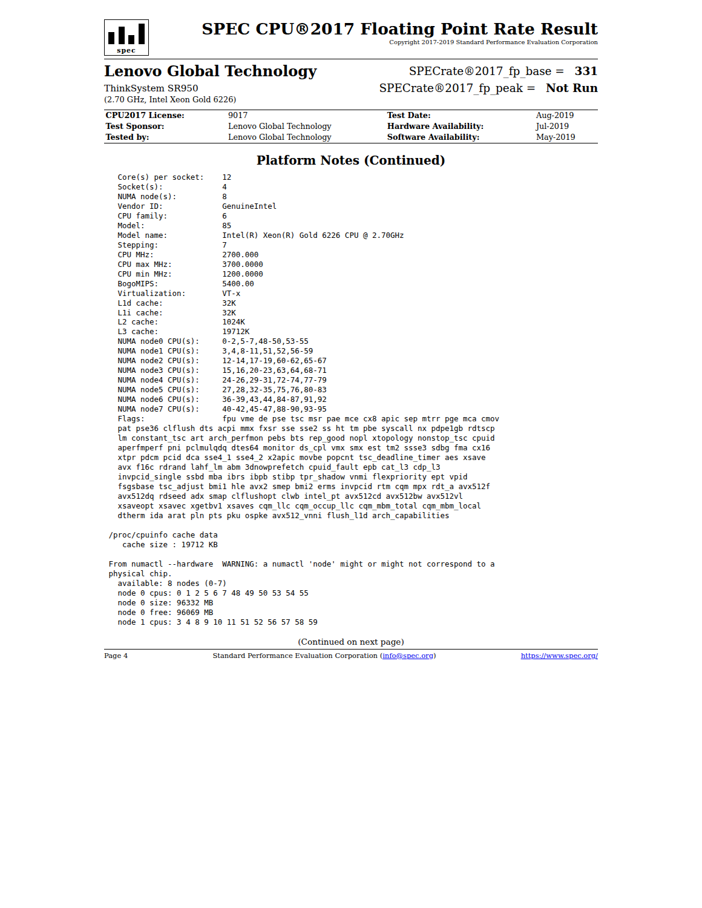spec
SPEC CPU®2017 Floating Point Rate Result
Copyright 2017-2019 Standard Performance Evaluation Corporation
Lenovo Global Technology
ThinkSystem SR950
(2.70 GHz, Intel Xeon Gold 6226)
SPECrate®2017_fp_base = 331
SPECrate®2017_fp_peak = Not Run
| CPU2017 License: | 9017 | Test Date: | Aug-2019 |
| Test Sponsor: | Lenovo Global Technology | Hardware Availability: | Jul-2019 |
| Tested by: | Lenovo Global Technology | Software Availability: | May-2019 |
Platform Notes (Continued)
   Core(s) per socket:    12
   Socket(s):             4
   NUMA node(s):          8
   Vendor ID:             GenuineIntel
   CPU family:            6
   Model:                 85
   Model name:            Intel(R) Xeon(R) Gold 6226 CPU @ 2.70GHz
   Stepping:              7
   CPU MHz:               2700.000
   CPU max MHz:           3700.0000
   CPU min MHz:           1200.0000
   BogoMIPS:              5400.00
   Virtualization:        VT-x
   L1d cache:             32K
   L1i cache:             32K
   L2 cache:              1024K
   L3 cache:              19712K
   NUMA node0 CPU(s):     0-2,5-7,48-50,53-55
   NUMA node1 CPU(s):     3,4,8-11,51,52,56-59
   NUMA node2 CPU(s):     12-14,17-19,60-62,65-67
   NUMA node3 CPU(s):     15,16,20-23,63,64,68-71
   NUMA node4 CPU(s):     24-26,29-31,72-74,77-79
   NUMA node5 CPU(s):     27,28,32-35,75,76,80-83
   NUMA node6 CPU(s):     36-39,43,44,84-87,91,92
   NUMA node7 CPU(s):     40-42,45-47,88-90,93-95
   Flags:                 fpu vme de pse tsc msr pae mce cx8 apic sep mtrr pge mca cmov
   pat pse36 clflush dts acpi mmx fxsr sse sse2 ss ht tm pbe syscall nx pdpe1gb rdtscp
   lm constant_tsc art arch_perfmon pebs bts rep_good nopl xtopology nonstop_tsc cpuid
   aperfmperf pni pclmulqdq dtes64 monitor ds_cpl vmx smx est tm2 ssse3 sdbg fma cx16
   xtpr pdcm pcid dca sse4_1 sse4_2 x2apic movbe popcnt tsc_deadline_timer aes xsave
   avx f16c rdrand lahf_lm abm 3dnowprefetch cpuid_fault epb cat_l3 cdp_l3
   invpcid_single ssbd mba ibrs ibpb stibp tpr_shadow vnmi flexpriority ept vpid
   fsgsbase tsc_adjust bmi1 hle avx2 smep bmi2 erms invpcid rtm cqm mpx rdt_a avx512f
   avx512dq rdseed adx smap clflushopt clwb intel_pt avx512cd avx512bw avx512vl
   xsaveopt xsavec xgetbv1 xsaves cqm_llc cqm_occup_llc cqm_mbm_total cqm_mbm_local
   dtherm ida arat pln pts pku ospke avx512_vnni flush_l1d arch_capabilities

 /proc/cpuinfo cache data
    cache size : 19712 KB

 From numactl --hardware  WARNING: a numactl 'node' might or might not correspond to a
 physical chip.
   available: 8 nodes (0-7)
   node 0 cpus: 0 1 2 5 6 7 48 49 50 53 54 55
   node 0 size: 96332 MB
   node 0 free: 96069 MB
   node 1 cpus: 3 4 8 9 10 11 51 52 56 57 58 59
(Continued on next page)
Page 4
Standard Performance Evaluation Corporation (info@spec.org)
https://www.spec.org/